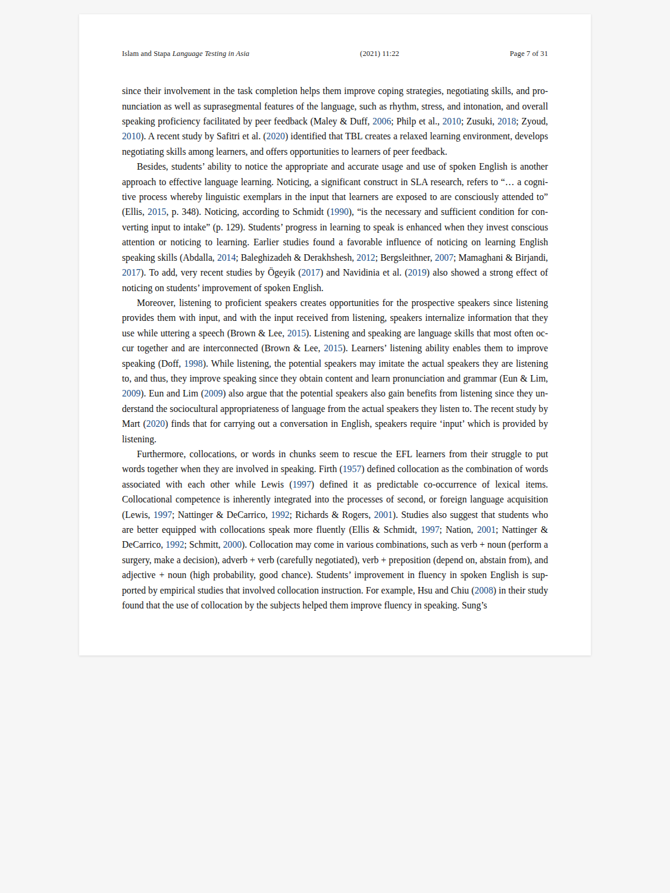Islam and Stapa Language Testing in Asia
(2021) 11:22
Page 7 of 31
since their involvement in the task completion helps them improve coping strategies, negotiating skills, and pronunciation as well as suprasegmental features of the language, such as rhythm, stress, and intonation, and overall speaking proficiency facilitated by peer feedback (Maley & Duff, 2006; Philp et al., 2010; Zusuki, 2018; Zyoud, 2010). A recent study by Safitri et al. (2020) identified that TBL creates a relaxed learning environment, develops negotiating skills among learners, and offers opportunities to learners of peer feedback.
Besides, students’ ability to notice the appropriate and accurate usage and use of spoken English is another approach to effective language learning. Noticing, a significant construct in SLA research, refers to “… a cognitive process whereby linguistic exemplars in the input that learners are exposed to are consciously attended to” (Ellis, 2015, p. 348). Noticing, according to Schmidt (1990), “is the necessary and sufficient condition for converting input to intake” (p. 129). Students’ progress in learning to speak is enhanced when they invest conscious attention or noticing to learning. Earlier studies found a favorable influence of noticing on learning English speaking skills (Abdalla, 2014; Baleghizadeh & Derakhshesh, 2012; Bergsleithner, 2007; Mamaghani & Birjandi, 2017). To add, very recent studies by Ögeyik (2017) and Navidinia et al. (2019) also showed a strong effect of noticing on students’ improvement of spoken English.
Moreover, listening to proficient speakers creates opportunities for the prospective speakers since listening provides them with input, and with the input received from listening, speakers internalize information that they use while uttering a speech (Brown & Lee, 2015). Listening and speaking are language skills that most often occur together and are interconnected (Brown & Lee, 2015). Learners’ listening ability enables them to improve speaking (Doff, 1998). While listening, the potential speakers may imitate the actual speakers they are listening to, and thus, they improve speaking since they obtain content and learn pronunciation and grammar (Eun & Lim, 2009). Eun and Lim (2009) also argue that the potential speakers also gain benefits from listening since they understand the sociocultural appropriateness of language from the actual speakers they listen to. The recent study by Mart (2020) finds that for carrying out a conversation in English, speakers require ‘input’ which is provided by listening.
Furthermore, collocations, or words in chunks seem to rescue the EFL learners from their struggle to put words together when they are involved in speaking. Firth (1957) defined collocation as the combination of words associated with each other while Lewis (1997) defined it as predictable co-occurrence of lexical items. Collocational competence is inherently integrated into the processes of second, or foreign language acquisition (Lewis, 1997; Nattinger & DeCarrico, 1992; Richards & Rogers, 2001). Studies also suggest that students who are better equipped with collocations speak more fluently (Ellis & Schmidt, 1997; Nation, 2001; Nattinger & DeCarrico, 1992; Schmitt, 2000). Collocation may come in various combinations, such as verb + noun (perform a surgery, make a decision), adverb + verb (carefully negotiated), verb + preposition (depend on, abstain from), and adjective + noun (high probability, good chance). Students’ improvement in fluency in spoken English is supported by empirical studies that involved collocation instruction. For example, Hsu and Chiu (2008) in their study found that the use of collocation by the subjects helped them improve fluency in speaking. Sung’s